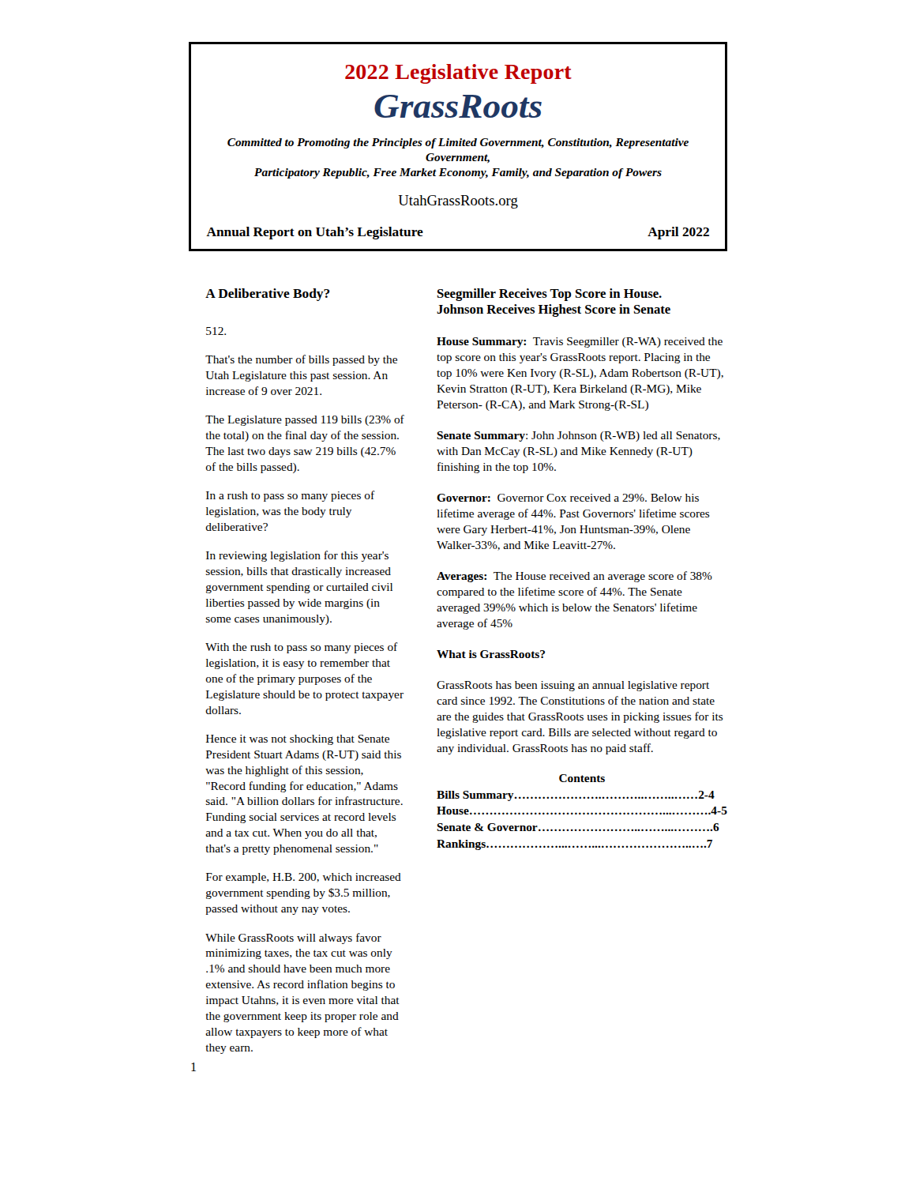2022 Legislative Report
GrassRoots
Committed to Promoting the Principles of Limited Government, Constitution, Representative Government,
Participatory Republic, Free Market Economy, Family, and Separation of Powers
UtahGrassRoots.org
Annual Report on Utah’s Legislature April 2022
A Deliberative Body?
512.
That's the number of bills passed by the Utah Legislature this past session. An increase of 9 over 2021.
The Legislature passed 119 bills (23% of the total) on the final day of the session. The last two days saw 219 bills (42.7% of the bills passed).
In a rush to pass so many pieces of legislation, was the body truly deliberative?
In reviewing legislation for this year's session, bills that drastically increased government spending or curtailed civil liberties passed by wide margins (in some cases unanimously).
With the rush to pass so many pieces of legislation, it is easy to remember that one of the primary purposes of the Legislature should be to protect taxpayer dollars.
Hence it was not shocking that Senate President Stuart Adams (R-UT) said this was the highlight of this session, "Record funding for education," Adams said. "A billion dollars for infrastructure. Funding social services at record levels and a tax cut. When you do all that, that's a pretty phenomenal session."
For example, H.B. 200, which increased government spending by $3.5 million, passed without any nay votes.
While GrassRoots will always favor minimizing taxes, the tax cut was only .1% and should have been much more extensive. As record inflation begins to impact Utahns, it is even more vital that the government keep its proper role and allow taxpayers to keep more of what they earn.
Seegmiller Receives Top Score in House.
Johnson Receives Highest Score in Senate
House Summary: Travis Seegmiller (R-WA) received the top score on this year's GrassRoots report. Placing in the top 10% were Ken Ivory (R-SL), Adam Robertson (R-UT), Kevin Stratton (R-UT), Kera Birkeland (R-MG), Mike Peterson- (R-CA), and Mark Strong-(R-SL)
Senate Summary: John Johnson (R-WB) led all Senators, with Dan McCay (R-SL) and Mike Kennedy (R-UT) finishing in the top 10%.
Governor: Governor Cox received a 29%. Below his lifetime average of 44%. Past Governors' lifetime scores were Gary Herbert-41%, Jon Huntsman-39%, Olene Walker-33%, and Mike Leavitt-27%.
Averages: The House received an average score of 38% compared to the lifetime score of 44%. The Senate averaged 39%% which is below the Senators' lifetime average of 45%
What is GrassRoots?
GrassRoots has been issuing an annual legislative report card since 1992. The Constitutions of the nation and state are the guides that GrassRoots uses in picking issues for its legislative report card. Bills are selected without regard to any individual. GrassRoots has no paid staff.
Contents
Bills Summary………………….………..……..……2-4
House…………………………………………...……….4-5
Senate & Governor……………………..……...……….6
Rankings………………...……...…………………..….7
1